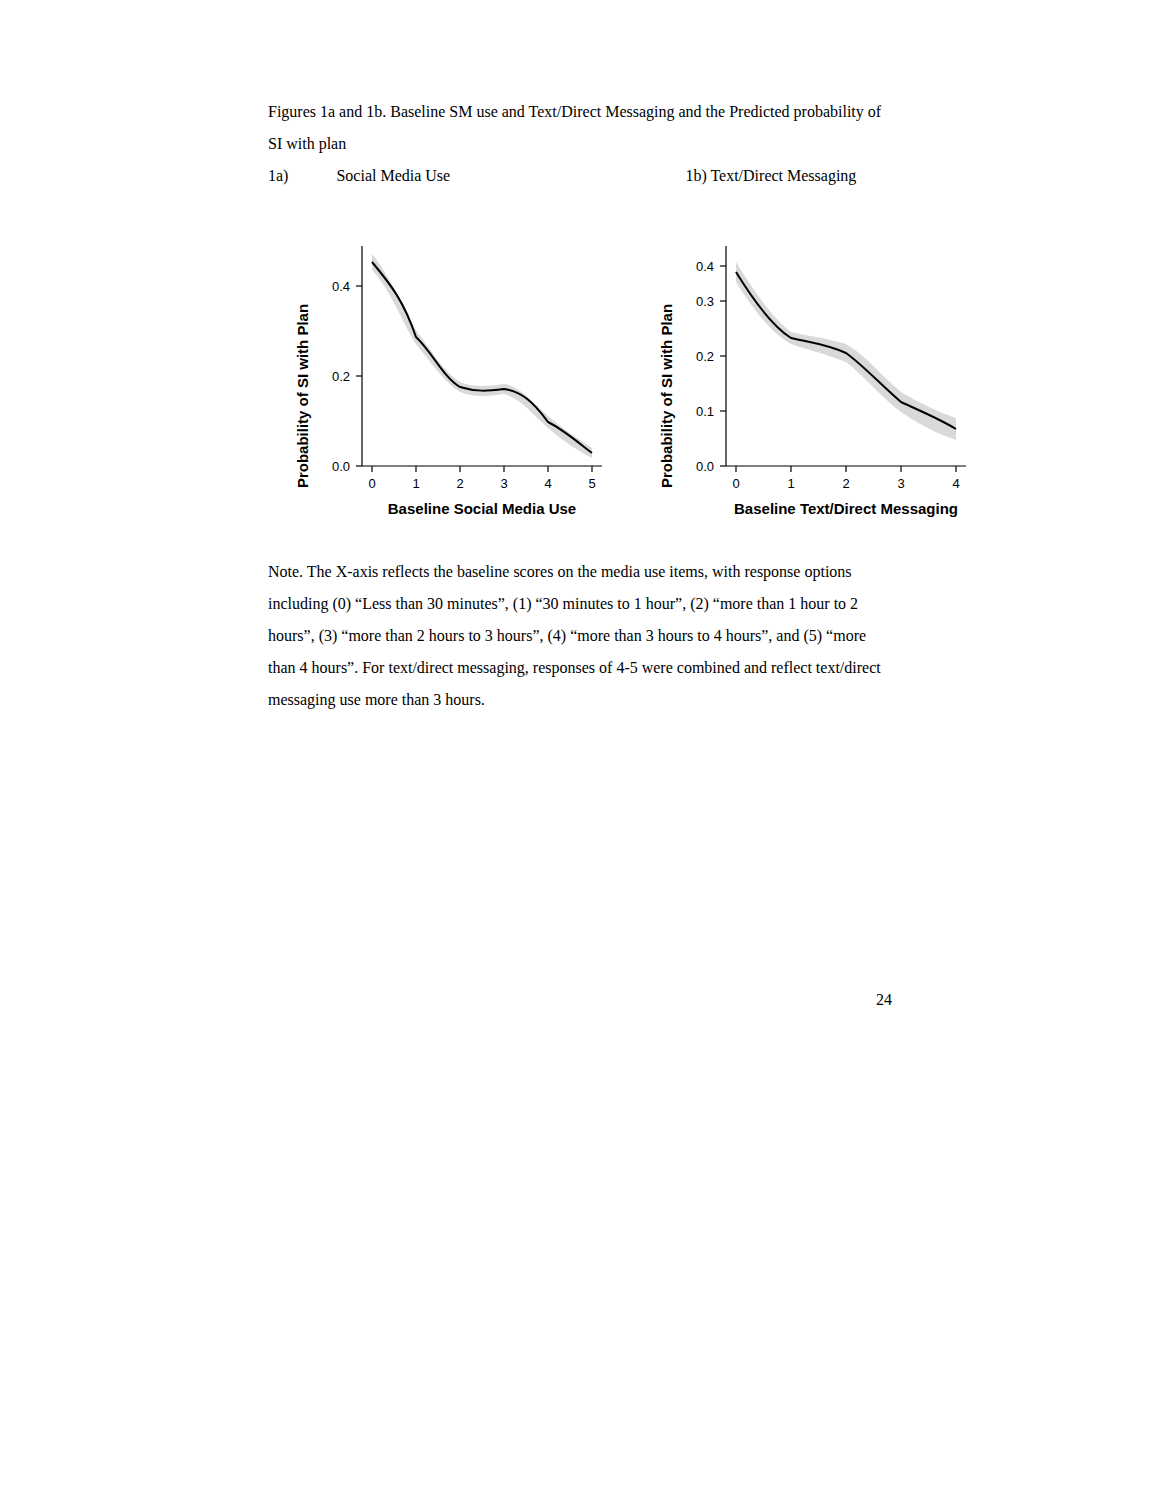Figures 1a and 1b. Baseline SM use and Text/Direct Messaging and the Predicted probability of SI with plan
1a) Social Media Use 1b) Text/Direct Messaging
Probability of SI with Plan 0.0 0.2 0.4 0 1 2 3 4 5 Baseline Social Media Use
Probability of SI with Plan 0.0 0.1 0.2 0.3 0.4 0 1 2 3 4 Baseline Text/Direct Messaging
Note. The X-axis reflects the baseline scores on the media use items, with response options including (0) “Less than 30 minutes”, (1) “30 minutes to 1 hour”, (2) “more than 1 hour to 2 hours”, (3) “more than 2 hours to 3 hours”, (4) “more than 3 hours to 4 hours”, and (5) “more than 4 hours”. For text/direct messaging, responses of 4-5 were combined and reflect text/direct messaging use more than 3 hours.
24